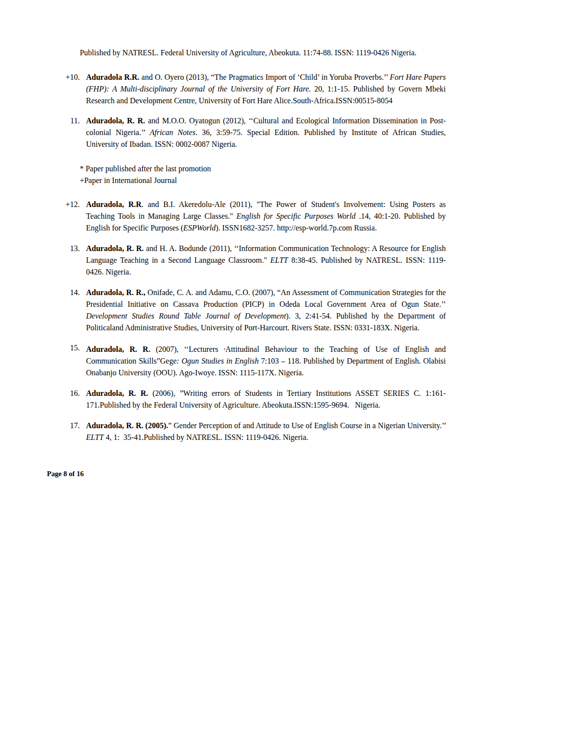Published by NATRESL. Federal University of Agriculture, Abeokuta. 11:74-88. ISSN: 1119-0426 Nigeria.
+10.
Aduradola R.R. and O. Oyero (2013), “The Pragmatics Import of ‘Child’ in Yoruba Proverbs.’’ Fort Hare Papers (FHP): A Multi-disciplinary Journal of the University of Fort Hare. 20, 1:1-15. Published by Govern Mbeki Research and Development Centre, University of Fort Hare Alice.South-Africa.ISSN:00515-8054
11.
Aduradola, R. R. and M.O.O. Oyatogun (2012), ‘‘Cultural and Ecological Information Dissemination in Post-colonial Nigeria.’’ African Notes. 36, 3:59-75. Special Edition. Published by Institute of African Studies, University of Ibadan. ISSN: 0002-0087 Nigeria.
* Paper published after the last promotion
+Paper in International Journal
+12.
Aduradola, R.R. and B.I. Akeredolu-Ale (2011), "The Power of Student's Involvement: Using Posters as Teaching Tools in Managing Large Classes." English for Specific Purposes World .14, 40:1-20. Published by English for Specific Purposes (ESPWorld). ISSN1682-3257. http://esp-world.7p.com Russia.
13.
Aduradola, R. R. and H. A. Bodunde (2011), ‘‘Information Communication Technology: A Resource for English Language Teaching in a Second Language Classroom." ELTT 8:38-45. Published by NATRESL. ISSN: 1119-0426. Nigeria.
14.
Aduradola, R. R., Onifade, C. A. and Adamu, C.O. (2007), “An Assessment of Communication Strategies for the Presidential Initiative on Cassava Production (PICP) in Odeda Local Government Area of Ogun State.’’ Development Studies Round Table Journal of Development). 3, 2:41-54. Published by the Department of Politicaland Administrative Studies, University of Port-Harcourt. Rivers State. ISSN: 0331-183X. Nigeria.
15.
Aduradola, R. R. (2007), ‘‘Lecturers ,Attitudinal Behaviour to the Teaching of Use of English and Communication Skills”Gege: Ogun Studies in English 7:103 – 118. Published by Department of English. Olabisi Onabanjo University (OOU). Ago-Iwoye. ISSN: 1115-117X. Nigeria.
16.
Aduradola, R. R. (2006), ”Writing errors of Students in Tertiary Institutions ASSET SERIES C. 1:161-171.Published by the Federal University of Agriculture. Abeokuta.ISSN:1595-9694. Nigeria.
17.
Aduradola, R. R. (2005).” Gender Perception of and Attitude to Use of English Course in a Nigerian University.’’ ELTT 4, 1: 35-41.Published by NATRESL. ISSN: 1119-0426. Nigeria.
Page 8 of 16